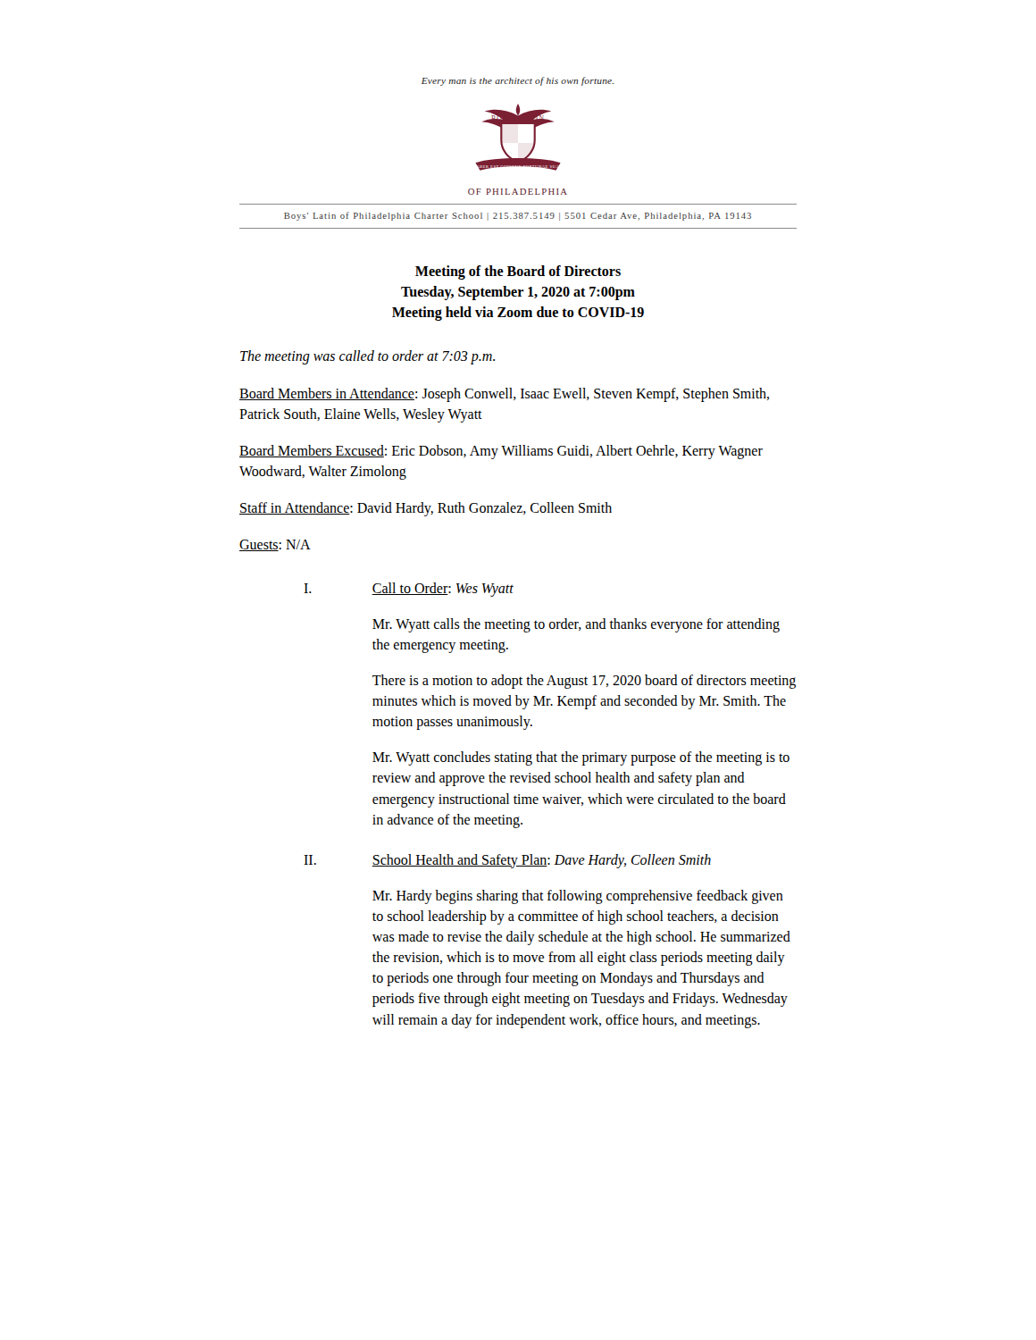Every man is the architect of his own fortune.
BOYS' LATIN FABER EST QUISQUE FORTUNAE SUAE
OF PHILADELPHIA
Boys' Latin of Philadelphia Charter School | 215.387.5149 | 5501 Cedar Ave, Philadelphia, PA 19143
Meeting of the Board of Directors
Tuesday, September 1, 2020 at 7:00pm
Meeting held via Zoom due to COVID-19
The meeting was called to order at 7:03 p.m.
Board Members in Attendance: Joseph Conwell, Isaac Ewell, Steven Kempf, Stephen Smith, Patrick South, Elaine Wells, Wesley Wyatt
Board Members Excused: Eric Dobson, Amy Williams Guidi, Albert Oehrle, Kerry Wagner Woodward, Walter Zimolong
Staff in Attendance: David Hardy, Ruth Gonzalez, Colleen Smith
Guests: N/A
Call to Order: Wes Wyatt
Mr. Wyatt calls the meeting to order, and thanks everyone for attending the emergency meeting.
There is a motion to adopt the August 17, 2020 board of directors meeting minutes which is moved by Mr. Kempf and seconded by Mr. Smith. The motion passes unanimously.
Mr. Wyatt concludes stating that the primary purpose of the meeting is to review and approve the revised school health and safety plan and emergency instructional time waiver, which were circulated to the board in advance of the meeting.
School Health and Safety Plan: Dave Hardy, Colleen Smith
Mr. Hardy begins sharing that following comprehensive feedback given to school leadership by a committee of high school teachers, a decision was made to revise the daily schedule at the high school. He summarized the revision, which is to move from all eight class periods meeting daily to periods one through four meeting on Mondays and Thursdays and periods five through eight meeting on Tuesdays and Fridays. Wednesday will remain a day for independent work, office hours, and meetings.